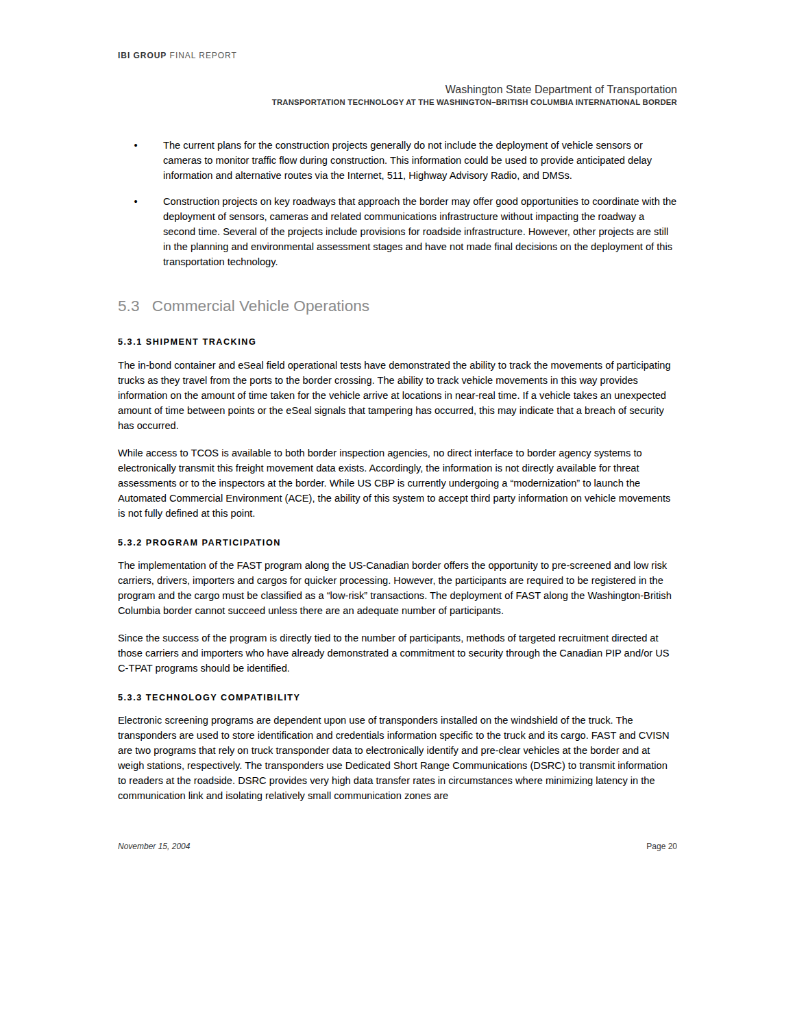IBI GROUP FINAL REPORT
Washington State Department of Transportation
TRANSPORTATION TECHNOLOGY AT THE WASHINGTON–BRITISH COLUMBIA INTERNATIONAL BORDER
The current plans for the construction projects generally do not include the deployment of vehicle sensors or cameras to monitor traffic flow during construction. This information could be used to provide anticipated delay information and alternative routes via the Internet, 511, Highway Advisory Radio, and DMSs.
Construction projects on key roadways that approach the border may offer good opportunities to coordinate with the deployment of sensors, cameras and related communications infrastructure without impacting the roadway a second time. Several of the projects include provisions for roadside infrastructure. However, other projects are still in the planning and environmental assessment stages and have not made final decisions on the deployment of this transportation technology.
5.3 Commercial Vehicle Operations
5.3.1 SHIPMENT TRACKING
The in-bond container and eSeal field operational tests have demonstrated the ability to track the movements of participating trucks as they travel from the ports to the border crossing. The ability to track vehicle movements in this way provides information on the amount of time taken for the vehicle arrive at locations in near-real time. If a vehicle takes an unexpected amount of time between points or the eSeal signals that tampering has occurred, this may indicate that a breach of security has occurred.
While access to TCOS is available to both border inspection agencies, no direct interface to border agency systems to electronically transmit this freight movement data exists. Accordingly, the information is not directly available for threat assessments or to the inspectors at the border. While US CBP is currently undergoing a “modernization” to launch the Automated Commercial Environment (ACE), the ability of this system to accept third party information on vehicle movements is not fully defined at this point.
5.3.2 PROGRAM PARTICIPATION
The implementation of the FAST program along the US-Canadian border offers the opportunity to pre-screened and low risk carriers, drivers, importers and cargos for quicker processing. However, the participants are required to be registered in the program and the cargo must be classified as a “low-risk” transactions. The deployment of FAST along the Washington-British Columbia border cannot succeed unless there are an adequate number of participants.
Since the success of the program is directly tied to the number of participants, methods of targeted recruitment directed at those carriers and importers who have already demonstrated a commitment to security through the Canadian PIP and/or US C-TPAT programs should be identified.
5.3.3 TECHNOLOGY COMPATIBILITY
Electronic screening programs are dependent upon use of transponders installed on the windshield of the truck. The transponders are used to store identification and credentials information specific to the truck and its cargo. FAST and CVISN are two programs that rely on truck transponder data to electronically identify and pre-clear vehicles at the border and at weigh stations, respectively. The transponders use Dedicated Short Range Communications (DSRC) to transmit information to readers at the roadside. DSRC provides very high data transfer rates in circumstances where minimizing latency in the communication link and isolating relatively small communication zones are
November 15, 2004 Page 20